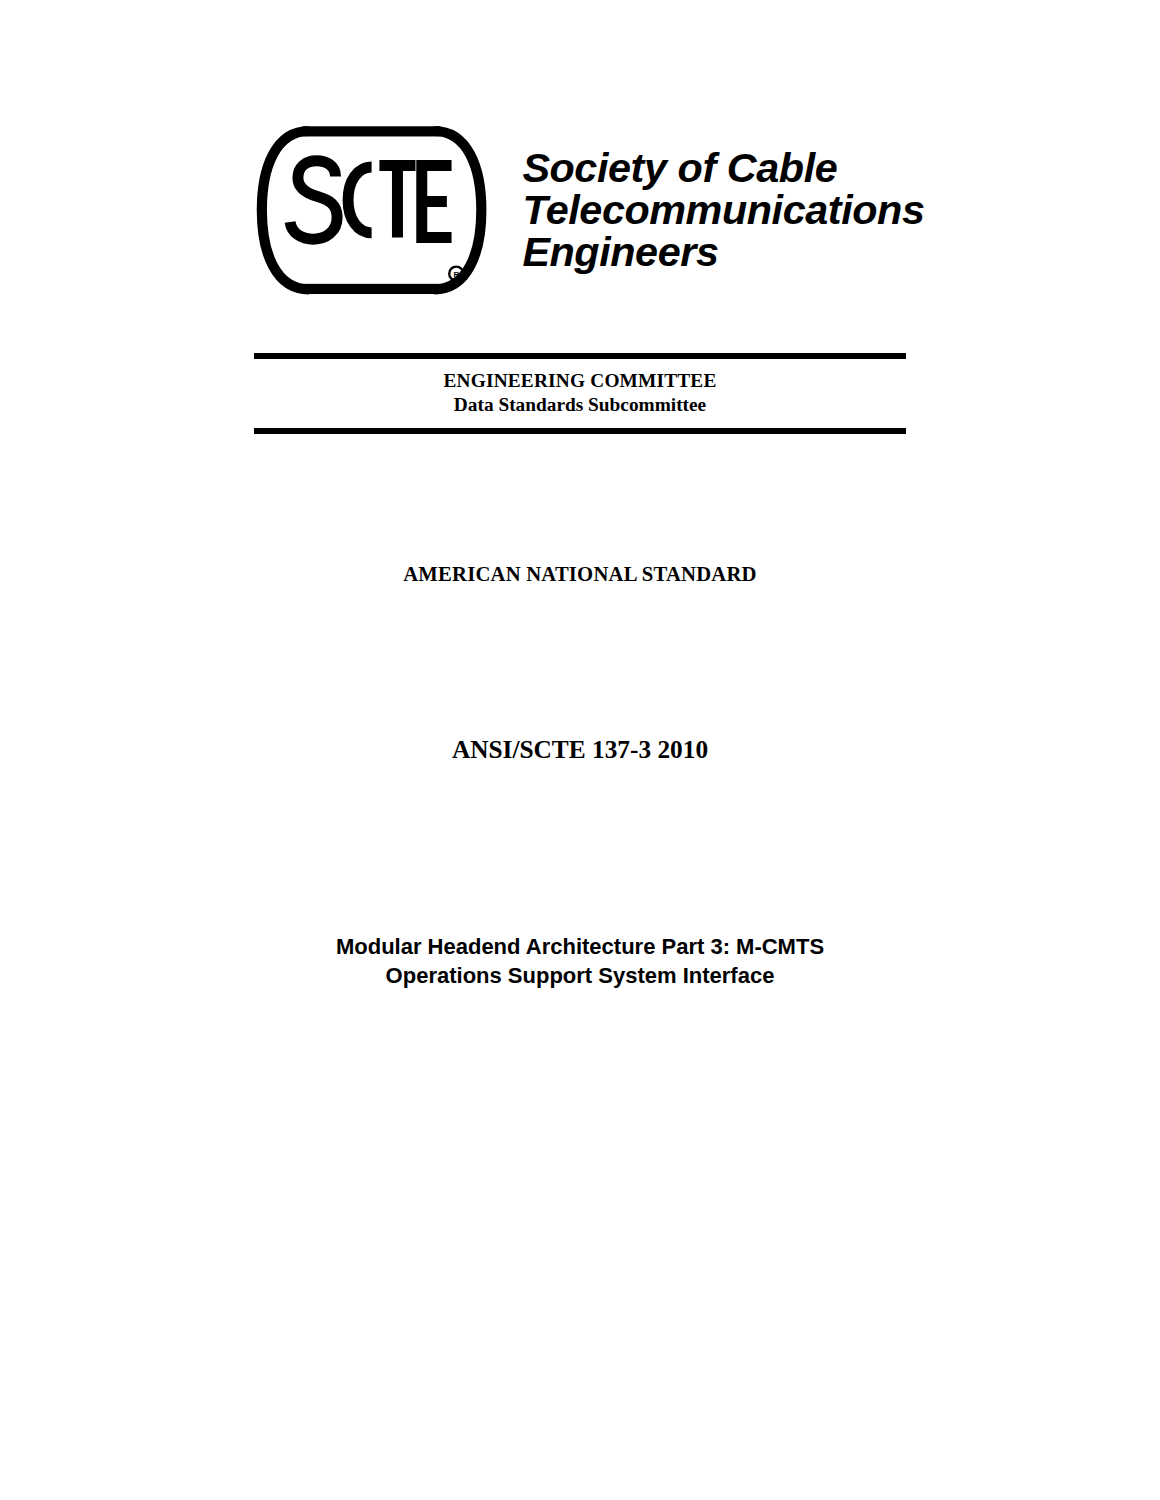SCTE logo R
Society of Cable Telecommunications Engineers
ENGINEERING COMMITTEE
Data Standards Subcommittee
AMERICAN NATIONAL STANDARD
ANSI/SCTE 137-3 2010
Modular Headend Architecture Part 3: M-CMTS Operations Support System Interface